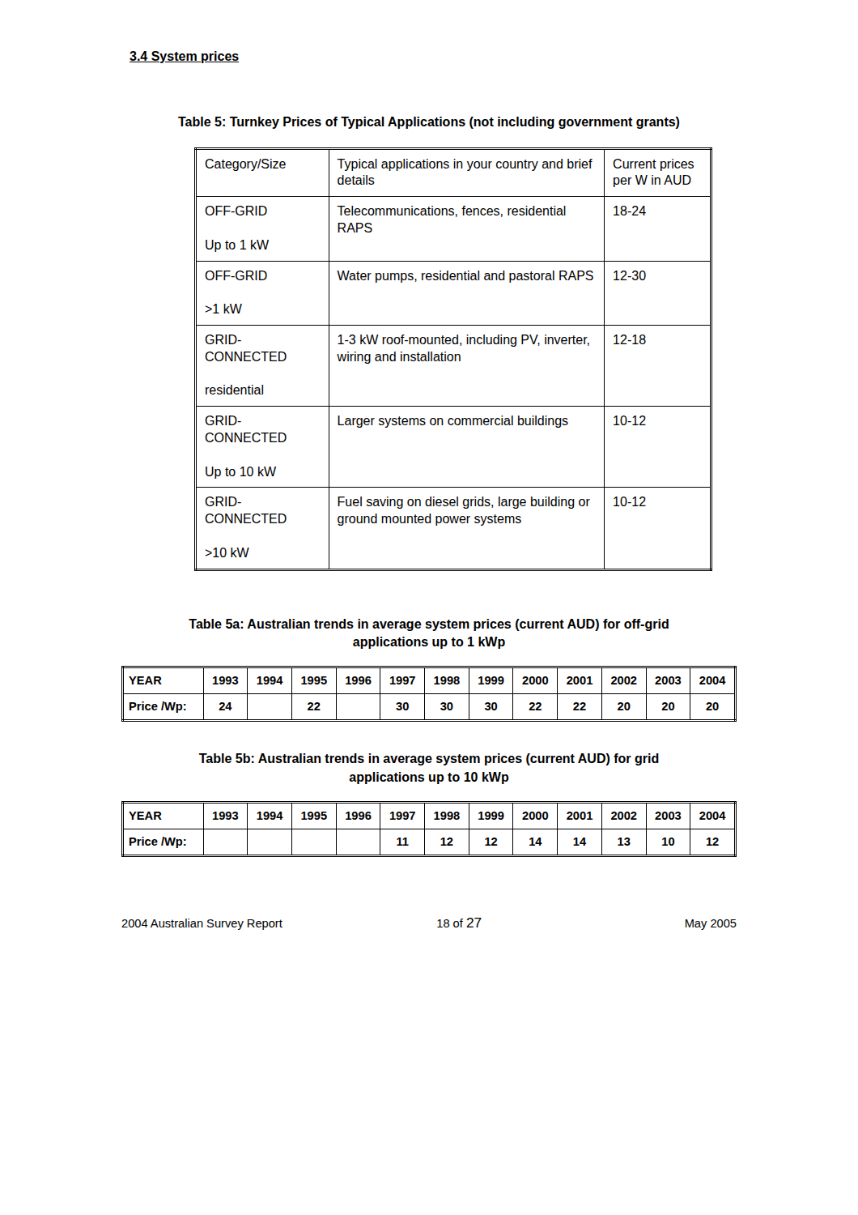3.4 System prices
Table 5: Turnkey Prices of Typical Applications (not including government grants)
| Category/Size | Typical applications in your country and brief details | Current prices per W in AUD |
| OFF-GRID Up to 1 kW | Telecommunications, fences, residential RAPS | 18-24 |
| OFF-GRID >1 kW | Water pumps, residential and pastoral RAPS | 12-30 |
| GRID-CONNECTED residential | 1-3 kW roof-mounted, including PV, inverter, wiring and installation | 12-18 |
| GRID-CONNECTED Up to 10 kW | Larger systems on commercial buildings | 10-12 |
| GRID-CONNECTED >10 kW | Fuel saving on diesel grids, large building or ground mounted power systems | 10-12 |
Table 5a: Australian trends in average system prices (current AUD) for off-grid
applications up to 1 kWp
| YEAR | 1993 | 1994 | 1995 | 1996 | 1997 | 1998 | 1999 | 2000 | 2001 | 2002 | 2003 | 2004 |
| Price /Wp: | 24 | | 22 | | 30 | 30 | 30 | 22 | 22 | 20 | 20 | 20 |
Table 5b: Australian trends in average system prices (current AUD) for grid
applications up to 10 kWp
| YEAR | 1993 | 1994 | 1995 | 1996 | 1997 | 1998 | 1999 | 2000 | 2001 | 2002 | 2003 | 2004 |
| Price /Wp: | | | | | 11 | 12 | 12 | 14 | 14 | 13 | 10 | 12 |
2004 Australian Survey Report
18 of 27
May 2005